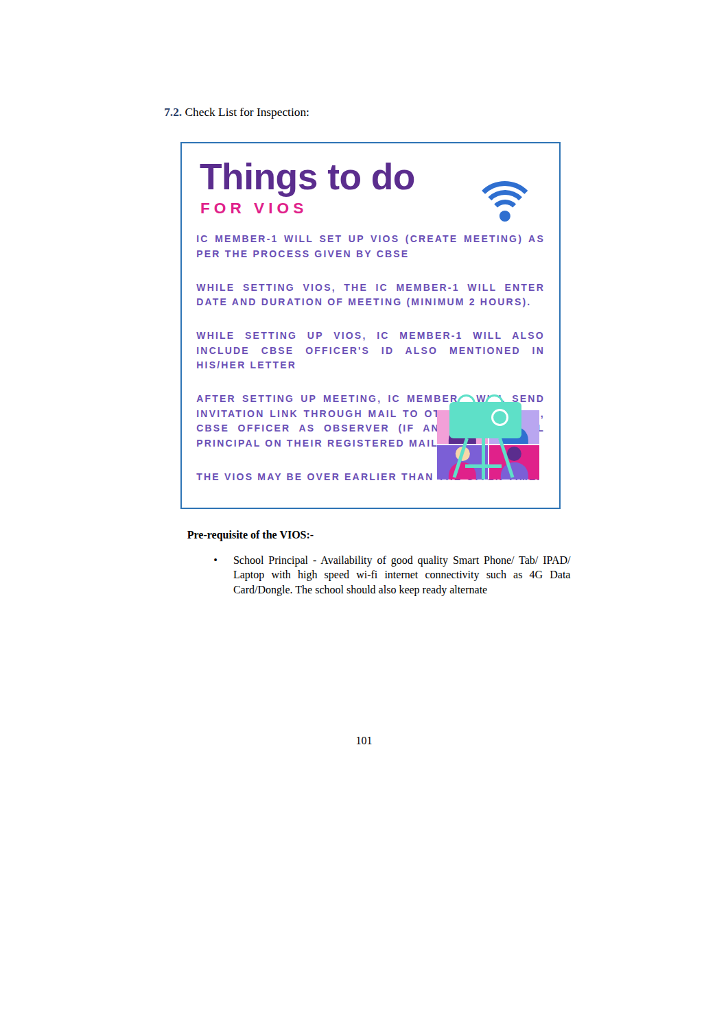7.2. Check List for Inspection:
Things to do
FOR VIOS
IC MEMBER-1 WILL SET UP VIOS (CREATE MEETING) AS PER THE PROCESS GIVEN BY CBSE
WHILE SETTING VIOS, THE IC MEMBER-1 WILL ENTER DATE AND DURATION OF MEETING (MINIMUM 2 HOURS).
WHILE SETTING UP VIOS, IC MEMBER-1 WILL ALSO INCLUDE CBSE OFFICER'S ID ALSO MENTIONED IN HIS/HER LETTER
AFTER SETTING UP MEETING, IC MEMBER-1 WILL SEND INVITATION LINK THROUGH MAIL TO OTHER IC MEMBER, CBSE OFFICER AS OBSERVER (IF ANY) AND SCHOOL PRINCIPAL ON THEIR REGISTERED MAIL-IDS.
THE VIOS MAY BE OVER EARLIER THAN THE GIVEN TIME.
Pre-requisite of the VIOS:-
School Principal - Availability of good quality Smart Phone/ Tab/ IPAD/ Laptop with high speed wi-fi internet connectivity such as 4G Data Card/Dongle. The school should also keep ready alternate
101